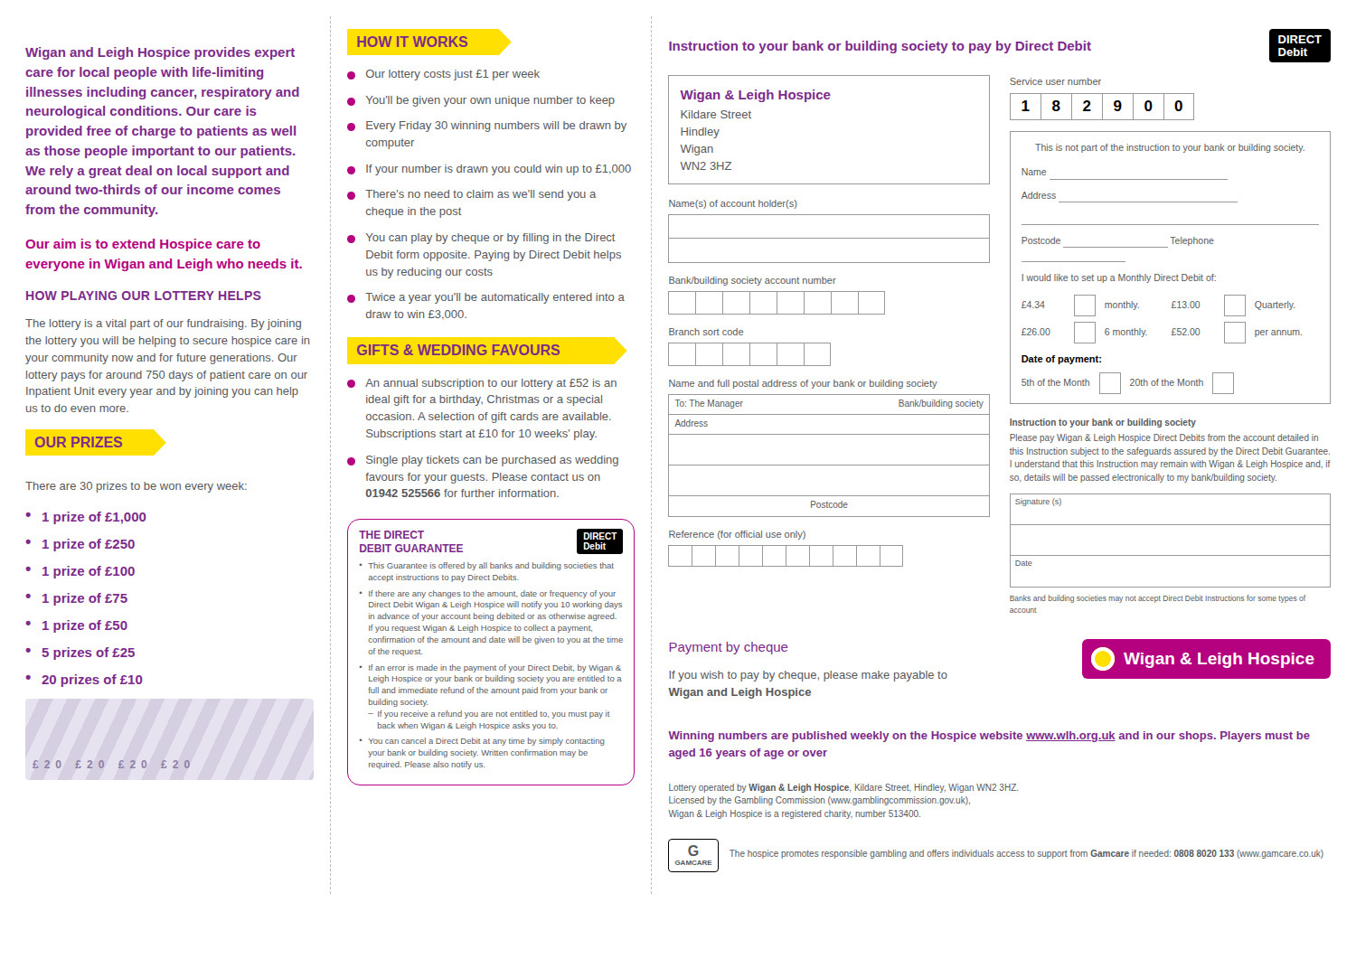Wigan and Leigh Hospice provides expert care for local people with life-limiting illnesses including cancer, respiratory and neurological conditions. Our care is provided free of charge to patients as well as those people important to our patients. We rely a great deal on local support and around two-thirds of our income comes from the community.
Our aim is to extend Hospice care to everyone in Wigan and Leigh who needs it.
How playing our lottery helps
The lottery is a vital part of our fundraising. By joining the lottery you will be helping to secure hospice care in your community now and for future generations. Our lottery pays for around 750 days of patient care on our Inpatient Unit every year and by joining you can help us to do even more.
Our Prizes
There are 30 prizes to be won every week:
1 prize of £1,000
1 prize of £250
1 prize of £100
1 prize of £75
1 prize of £50
5 prizes of £25
20 prizes of £10
How it works
Our lottery costs just £1 per week
You'll be given your own unique number to keep
Every Friday 30 winning numbers will be drawn by computer
If your number is drawn you could win up to £1,000
There's no need to claim as we'll send you a cheque in the post
You can play by cheque or by filling in the Direct Debit form opposite. Paying by Direct Debit helps us by reducing our costs
Twice a year you'll be automatically entered into a draw to win £3,000.
Gifts & Wedding Favours
An annual subscription to our lottery at £52 is an ideal gift for a birthday, Christmas or a special occasion. A selection of gift cards are available. Subscriptions start at £10 for 10 weeks' play.
Single play tickets can be purchased as wedding favours for your guests. Please contact us on 01942 525566 for further information.
DIRECT Debit
The Direct
Debit Guarantee
This Guarantee is offered by all banks and building societies that accept instructions to pay Direct Debits.
If there are any changes to the amount, date or frequency of your Direct Debit Wigan & Leigh Hospice will notify you 10 working days in advance of your account being debited or as otherwise agreed. If you request Wigan & Leigh Hospice to collect a payment, confirmation of the amount and date will be given to you at the time of the request.
If an error is made in the payment of your Direct Debit, by Wigan & Leigh Hospice or your bank or building society you are entitled to a full and immediate refund of the amount paid from your bank or building society.
If you receive a refund you are not entitled to, you must pay it back when Wigan & Leigh Hospice asks you to.
You can cancel a Direct Debit at any time by simply contacting your bank or building society. Written confirmation may be required. Please also notify us.
Instruction to your bank or building society to pay by Direct Debit
DIRECT Debit
Wigan & Leigh Hospice Kildare Street
Hindley
Wigan
WN2 3HZ
Name(s) of account holder(s)
Bank/building society account number
Branch sort code
Name and full postal address of your bank or building society
To: The Manager Bank/building society
Address
Postcode
Reference (for official use only)
Service user number
182900
This is not part of the instruction to your bank or building society.
Name
Address
Postcode Telephone
I would like to set up a Monthly Direct Debit of:
£4.34 monthly. £13.00 Quarterly. £26.00 6 monthly. £52.00 per annum.
Date of payment:
5th of the Month 20th of the Month
Instruction to your bank or building society Please pay Wigan & Leigh Hospice Direct Debits from the account detailed in this Instruction subject to the safeguards assured by the Direct Debit Guarantee. I understand that this Instruction may remain with Wigan & Leigh Hospice and, if so, details will be passed electronically to my bank/building society.
Signature (s)
Date
Banks and building societies may not accept Direct Debit Instructions for some types of account
Payment by cheque
If you wish to pay by cheque, please make payable to
Wigan and Leigh Hospice
Wigan & Leigh Hospice
Winning numbers are published weekly on the Hospice website www.wlh.org.uk and in our shops. Players must be aged 16 years of age or over
Lottery operated by Wigan & Leigh Hospice, Kildare Street, Hindley, Wigan WN2 3HZ.
Licensed by the Gambling Commission (www.gamblingcommission.gov.uk),
Wigan & Leigh Hospice is a registered charity, number 513400.
GGAMCARE
The hospice promotes responsible gambling and offers individuals access to support from Gamcare if needed: 0808 8020 133 (www.gamcare.co.uk)